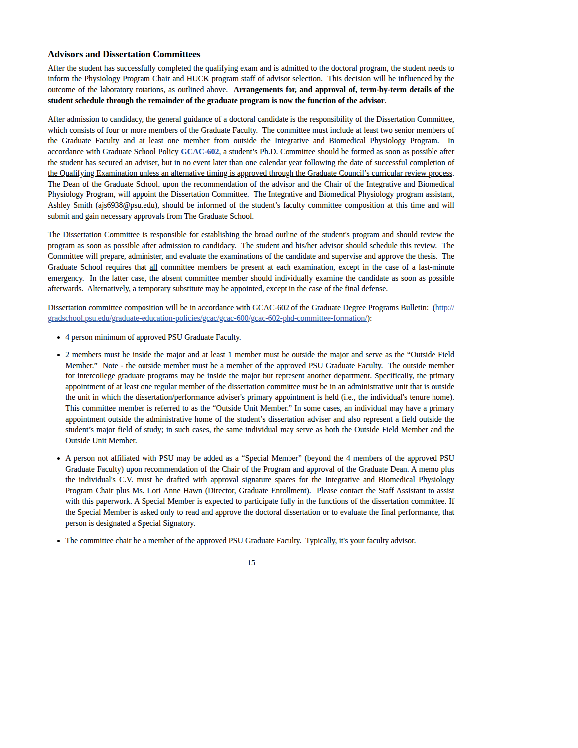Advisors and Dissertation Committees
After the student has successfully completed the qualifying exam and is admitted to the doctoral program, the student needs to inform the Physiology Program Chair and HUCK program staff of advisor selection. This decision will be influenced by the outcome of the laboratory rotations, as outlined above. Arrangements for, and approval of, term-by-term details of the student schedule through the remainder of the graduate program is now the function of the advisor.
After admission to candidacy, the general guidance of a doctoral candidate is the responsibility of the Dissertation Committee, which consists of four or more members of the Graduate Faculty. The committee must include at least two senior members of the Graduate Faculty and at least one member from outside the Integrative and Biomedical Physiology Program. In accordance with Graduate School Policy GCAC-602, a student’s Ph.D. Committee should be formed as soon as possible after the student has secured an adviser, but in no event later than one calendar year following the date of successful completion of the Qualifying Examination unless an alternative timing is approved through the Graduate Council’s curricular review process. The Dean of the Graduate School, upon the recommendation of the advisor and the Chair of the Integrative and Biomedical Physiology Program, will appoint the Dissertation Committee. The Integrative and Biomedical Physiology program assistant, Ashley Smith (ajs6938@psu.edu), should be informed of the student’s faculty committee composition at this time and will submit and gain necessary approvals from The Graduate School.
The Dissertation Committee is responsible for establishing the broad outline of the student's program and should review the program as soon as possible after admission to candidacy. The student and his/her advisor should schedule this review. The Committee will prepare, administer, and evaluate the examinations of the candidate and supervise and approve the thesis. The Graduate School requires that all committee members be present at each examination, except in the case of a last-minute emergency. In the latter case, the absent committee member should individually examine the candidate as soon as possible afterwards. Alternatively, a temporary substitute may be appointed, except in the case of the final defense.
Dissertation committee composition will be in accordance with GCAC-602 of the Graduate Degree Programs Bulletin: (http://gradschool.psu.edu/graduate-education-policies/gcac/gcac-600/gcac-602-phd-committee-formation/):
4 person minimum of approved PSU Graduate Faculty.
2 members must be inside the major and at least 1 member must be outside the major and serve as the “Outside Field Member.” Note - the outside member must be a member of the approved PSU Graduate Faculty. The outside member for intercollege graduate programs may be inside the major but represent another department. Specifically, the primary appointment of at least one regular member of the dissertation committee must be in an administrative unit that is outside the unit in which the dissertation/performance adviser's primary appointment is held (i.e., the individual's tenure home). This committee member is referred to as the “Outside Unit Member.” In some cases, an individual may have a primary appointment outside the administrative home of the student’s dissertation adviser and also represent a field outside the student’s major field of study; in such cases, the same individual may serve as both the Outside Field Member and the Outside Unit Member.
A person not affiliated with PSU may be added as a “Special Member” (beyond the 4 members of the approved PSU Graduate Faculty) upon recommendation of the Chair of the Program and approval of the Graduate Dean. A memo plus the individual's C.V. must be drafted with approval signature spaces for the Integrative and Biomedical Physiology Program Chair plus Ms. Lori Anne Hawn (Director, Graduate Enrollment). Please contact the Staff Assistant to assist with this paperwork. A Special Member is expected to participate fully in the functions of the dissertation committee. If the Special Member is asked only to read and approve the doctoral dissertation or to evaluate the final performance, that person is designated a Special Signatory.
The committee chair be a member of the approved PSU Graduate Faculty. Typically, it's your faculty advisor.
15